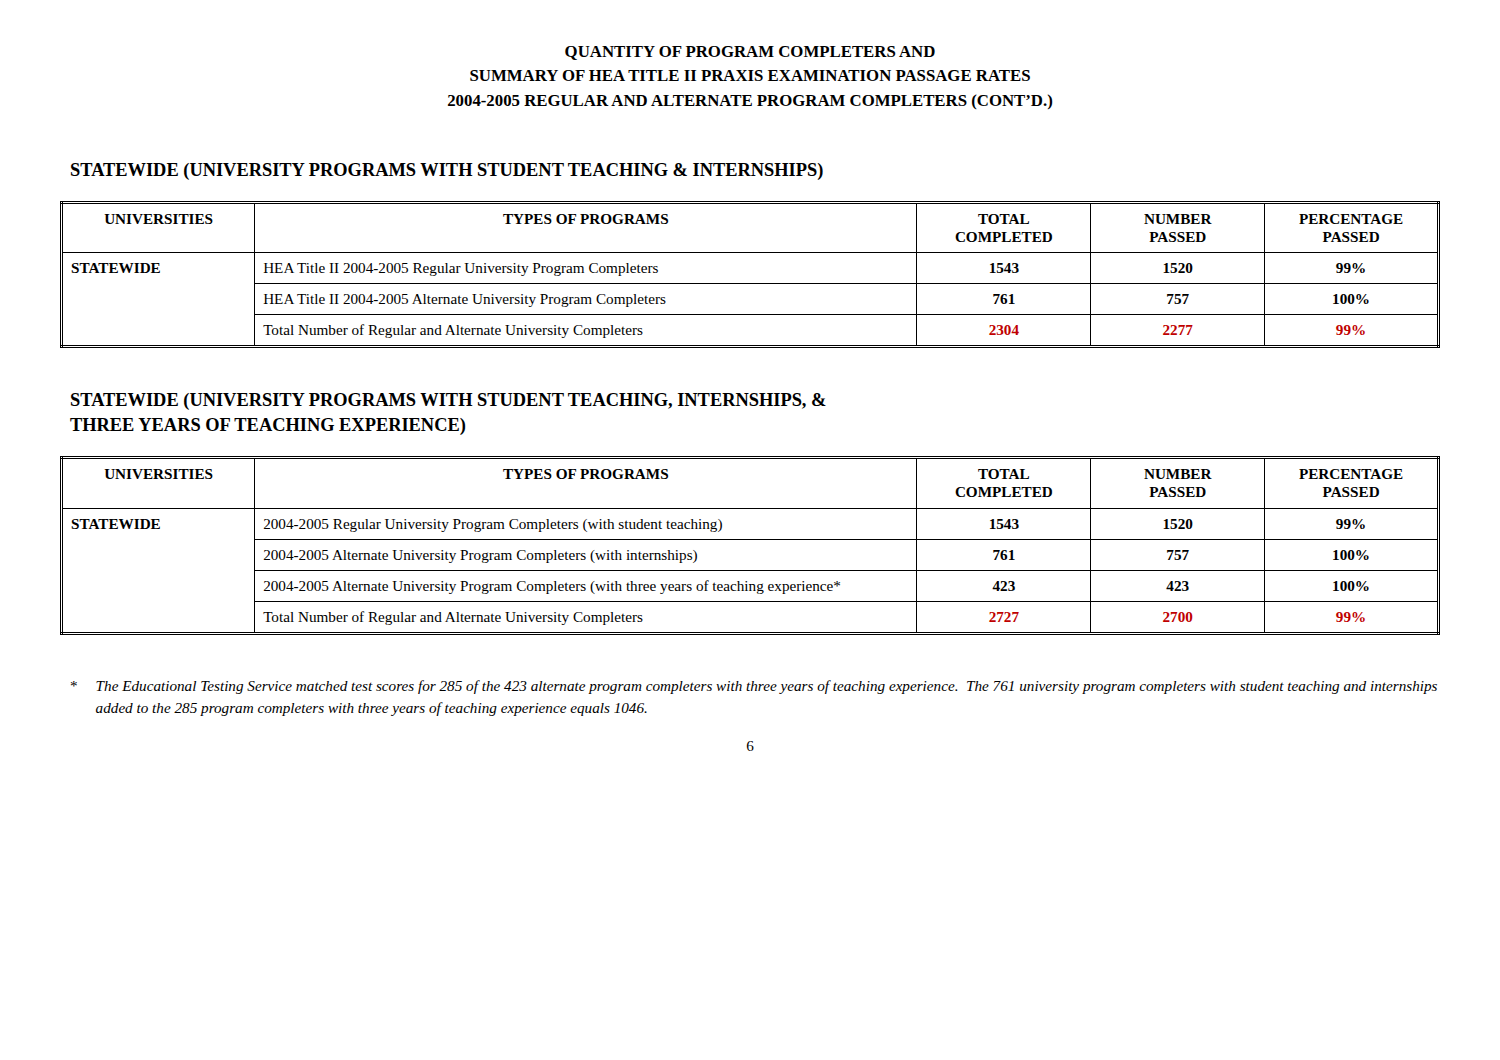QUANTITY OF PROGRAM COMPLETERS AND
SUMMARY OF HEA TITLE II PRAXIS EXAMINATION PASSAGE RATES
2004-2005 REGULAR AND ALTERNATE PROGRAM COMPLETERS (CONT’D.)
STATEWIDE (UNIVERSITY PROGRAMS WITH STUDENT TEACHING & INTERNSHIPS)
| UNIVERSITIES | TYPES OF PROGRAMS | TOTAL COMPLETED | NUMBER PASSED | PERCENTAGE PASSED |
| --- | --- | --- | --- | --- |
| STATEWIDE | HEA Title II 2004-2005 Regular University Program Completers | 1543 | 1520 | 99% |
| HEA Title II 2004-2005 Alternate University Program Completers | 761 | 757 | 100% |
| Total Number of Regular and Alternate University Completers | 2304 | 2277 | 99% |
STATEWIDE (UNIVERSITY PROGRAMS WITH STUDENT TEACHING, INTERNSHIPS, &
THREE YEARS OF TEACHING EXPERIENCE)
| UNIVERSITIES | TYPES OF PROGRAMS | TOTAL COMPLETED | NUMBER PASSED | PERCENTAGE PASSED |
| --- | --- | --- | --- | --- |
| STATEWIDE | 2004-2005 Regular University Program Completers (with student teaching) | 1543 | 1520 | 99% |
| 2004-2005 Alternate University Program Completers (with internships) | 761 | 757 | 100% |
| 2004-2005 Alternate University Program Completers (with three years of teaching experience* | 423 | 423 | 100% |
| Total Number of Regular and Alternate University Completers | 2727 | 2700 | 99% |
* The Educational Testing Service matched test scores for 285 of the 423 alternate program completers with three years of teaching experience. The 761 university program completers with student teaching and internships added to the 285 program completers with three years of teaching experience equals 1046.
6